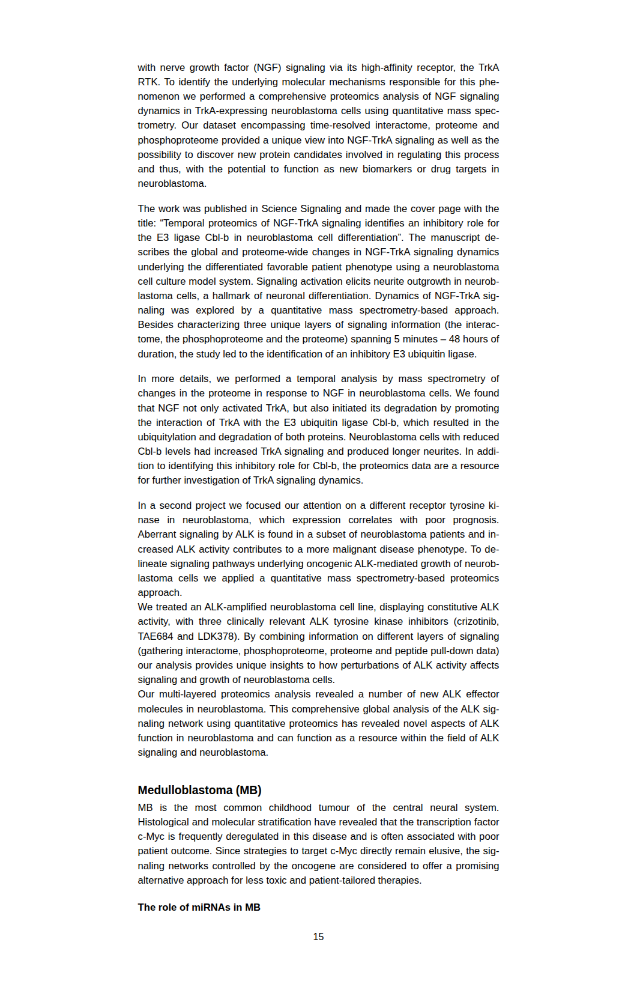with nerve growth factor (NGF) signaling via its high-affinity receptor, the TrkA RTK. To identify the underlying molecular mechanisms responsible for this phenomenon we performed a comprehensive proteomics analysis of NGF signaling dynamics in TrkA-expressing neuroblastoma cells using quantitative mass spectrometry. Our dataset encompassing time-resolved interactome, proteome and phosphoproteome provided a unique view into NGF-TrkA signaling as well as the possibility to discover new protein candidates involved in regulating this process and thus, with the potential to function as new biomarkers or drug targets in neuroblastoma.
The work was published in Science Signaling and made the cover page with the title: “Temporal proteomics of NGF-TrkA signaling identifies an inhibitory role for the E3 ligase Cbl-b in neuroblastoma cell differentiation”. The manuscript describes the global and proteome-wide changes in NGF-TrkA signaling dynamics underlying the differentiated favorable patient phenotype using a neuroblastoma cell culture model system. Signaling activation elicits neurite outgrowth in neuroblastoma cells, a hallmark of neuronal differentiation. Dynamics of NGF-TrkA signaling was explored by a quantitative mass spectrometry-based approach. Besides characterizing three unique layers of signaling information (the interactome, the phosphoproteome and the proteome) spanning 5 minutes – 48 hours of duration, the study led to the identification of an inhibitory E3 ubiquitin ligase.
In more details, we performed a temporal analysis by mass spectrometry of changes in the proteome in response to NGF in neuroblastoma cells. We found that NGF not only activated TrkA, but also initiated its degradation by promoting the interaction of TrkA with the E3 ubiquitin ligase Cbl-b, which resulted in the ubiquitylation and degradation of both proteins. Neuroblastoma cells with reduced Cbl-b levels had increased TrkA signaling and produced longer neurites. In addition to identifying this inhibitory role for Cbl-b, the proteomics data are a resource for further investigation of TrkA signaling dynamics.
In a second project we focused our attention on a different receptor tyrosine kinase in neuroblastoma, which expression correlates with poor prognosis. Aberrant signaling by ALK is found in a subset of neuroblastoma patients and increased ALK activity contributes to a more malignant disease phenotype. To delineate signaling pathways underlying oncogenic ALK-mediated growth of neuroblastoma cells we applied a quantitative mass spectrometry-based proteomics approach.
We treated an ALK-amplified neuroblastoma cell line, displaying constitutive ALK activity, with three clinically relevant ALK tyrosine kinase inhibitors (crizotinib, TAE684 and LDK378). By combining information on different layers of signaling (gathering interactome, phosphoproteome, proteome and peptide pull-down data) our analysis provides unique insights to how perturbations of ALK activity affects signaling and growth of neuroblastoma cells.
Our multi-layered proteomics analysis revealed a number of new ALK effector molecules in neuroblastoma. This comprehensive global analysis of the ALK signaling network using quantitative proteomics has revealed novel aspects of ALK function in neuroblastoma and can function as a resource within the field of ALK signaling and neuroblastoma.
Medulloblastoma (MB)
MB is the most common childhood tumour of the central neural system. Histological and molecular stratification have revealed that the transcription factor c-Myc is frequently deregulated in this disease and is often associated with poor patient outcome. Since strategies to target c-Myc directly remain elusive, the signaling networks controlled by the oncogene are considered to offer a promising alternative approach for less toxic and patient-tailored therapies.
The role of miRNAs in MB
15